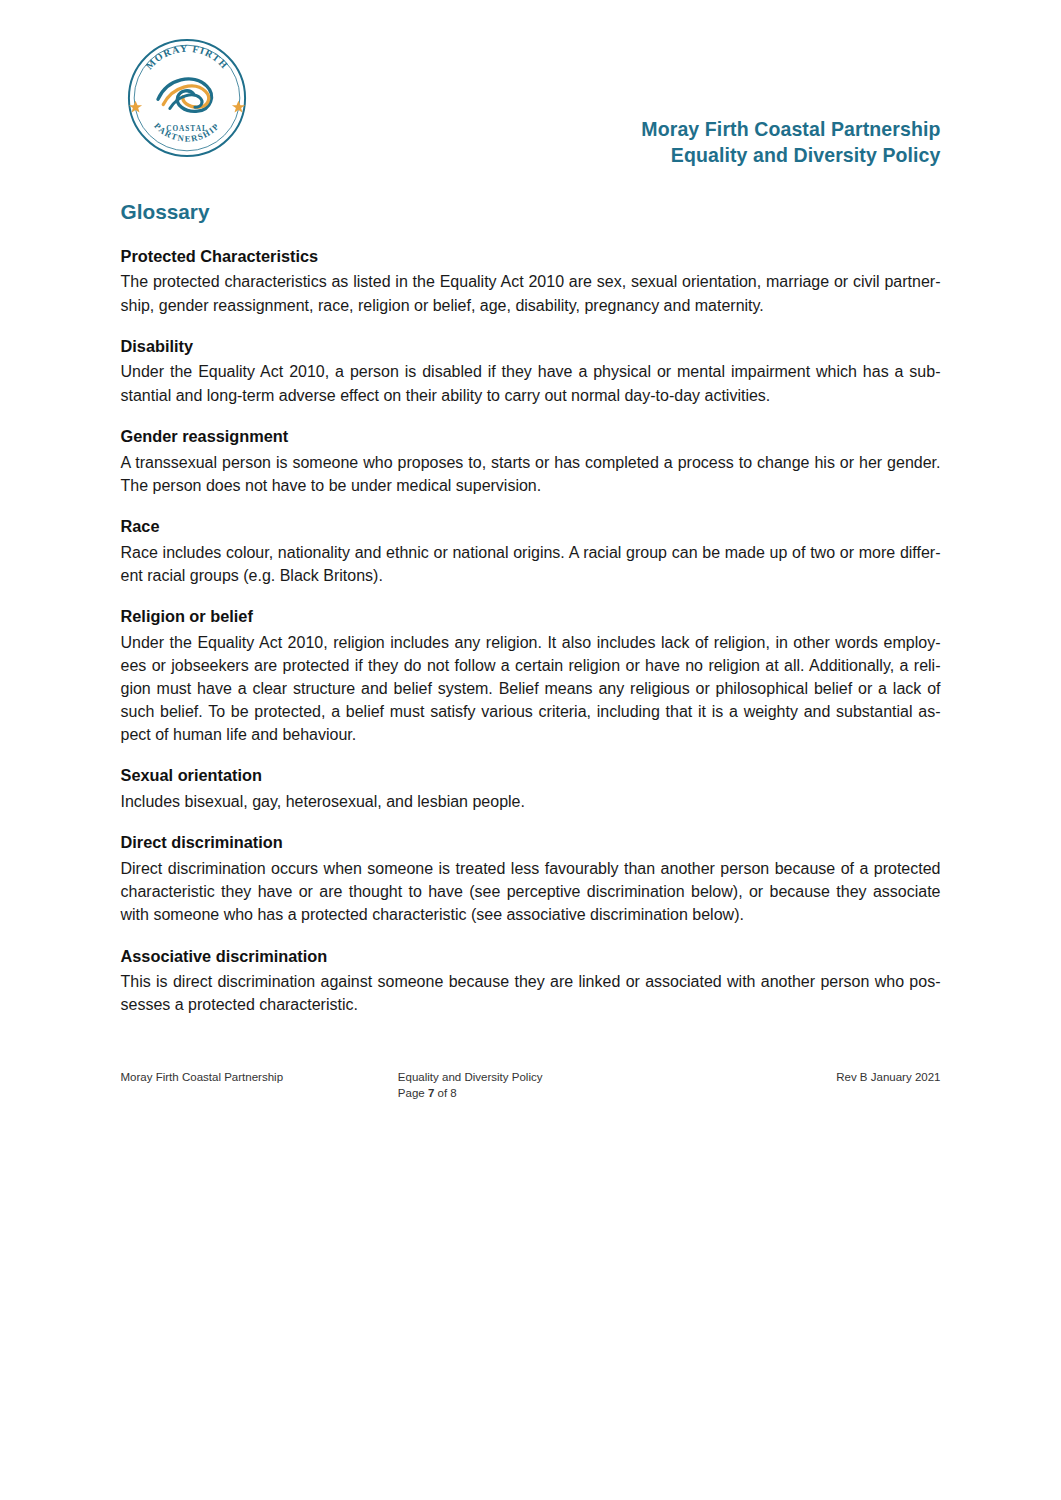MORAY FIRTH PARTNERSHIP COASTAL
Moray Firth Coastal Partnership
Equality and Diversity Policy
Glossary
Protected Characteristics
The protected characteristics as listed in the Equality Act 2010 are sex, sexual orientation, marriage or civil partnership, gender reassignment, race, religion or belief, age, disability, pregnancy and maternity.
Disability
Under the Equality Act 2010, a person is disabled if they have a physical or mental impairment which has a substantial and long-term adverse effect on their ability to carry out normal day-to-day activities.
Gender reassignment
A transsexual person is someone who proposes to, starts or has completed a process to change his or her gender. The person does not have to be under medical supervision.
Race
Race includes colour, nationality and ethnic or national origins. A racial group can be made up of two or more different racial groups (e.g. Black Britons).
Religion or belief
Under the Equality Act 2010, religion includes any religion. It also includes lack of religion, in other words employees or jobseekers are protected if they do not follow a certain religion or have no religion at all. Additionally, a religion must have a clear structure and belief system. Belief means any religious or philosophical belief or a lack of such belief. To be protected, a belief must satisfy various criteria, including that it is a weighty and substantial aspect of human life and behaviour.
Sexual orientation
Includes bisexual, gay, heterosexual, and lesbian people.
Direct discrimination
Direct discrimination occurs when someone is treated less favourably than another person because of a protected characteristic they have or are thought to have (see perceptive discrimination below), or because they associate with someone who has a protected characteristic (see associative discrimination below).
Associative discrimination
This is direct discrimination against someone because they are linked or associated with another person who possesses a protected characteristic.
Moray Firth Coastal Partnership
Equality and Diversity Policy
Page 7 of 8
Rev B January 2021